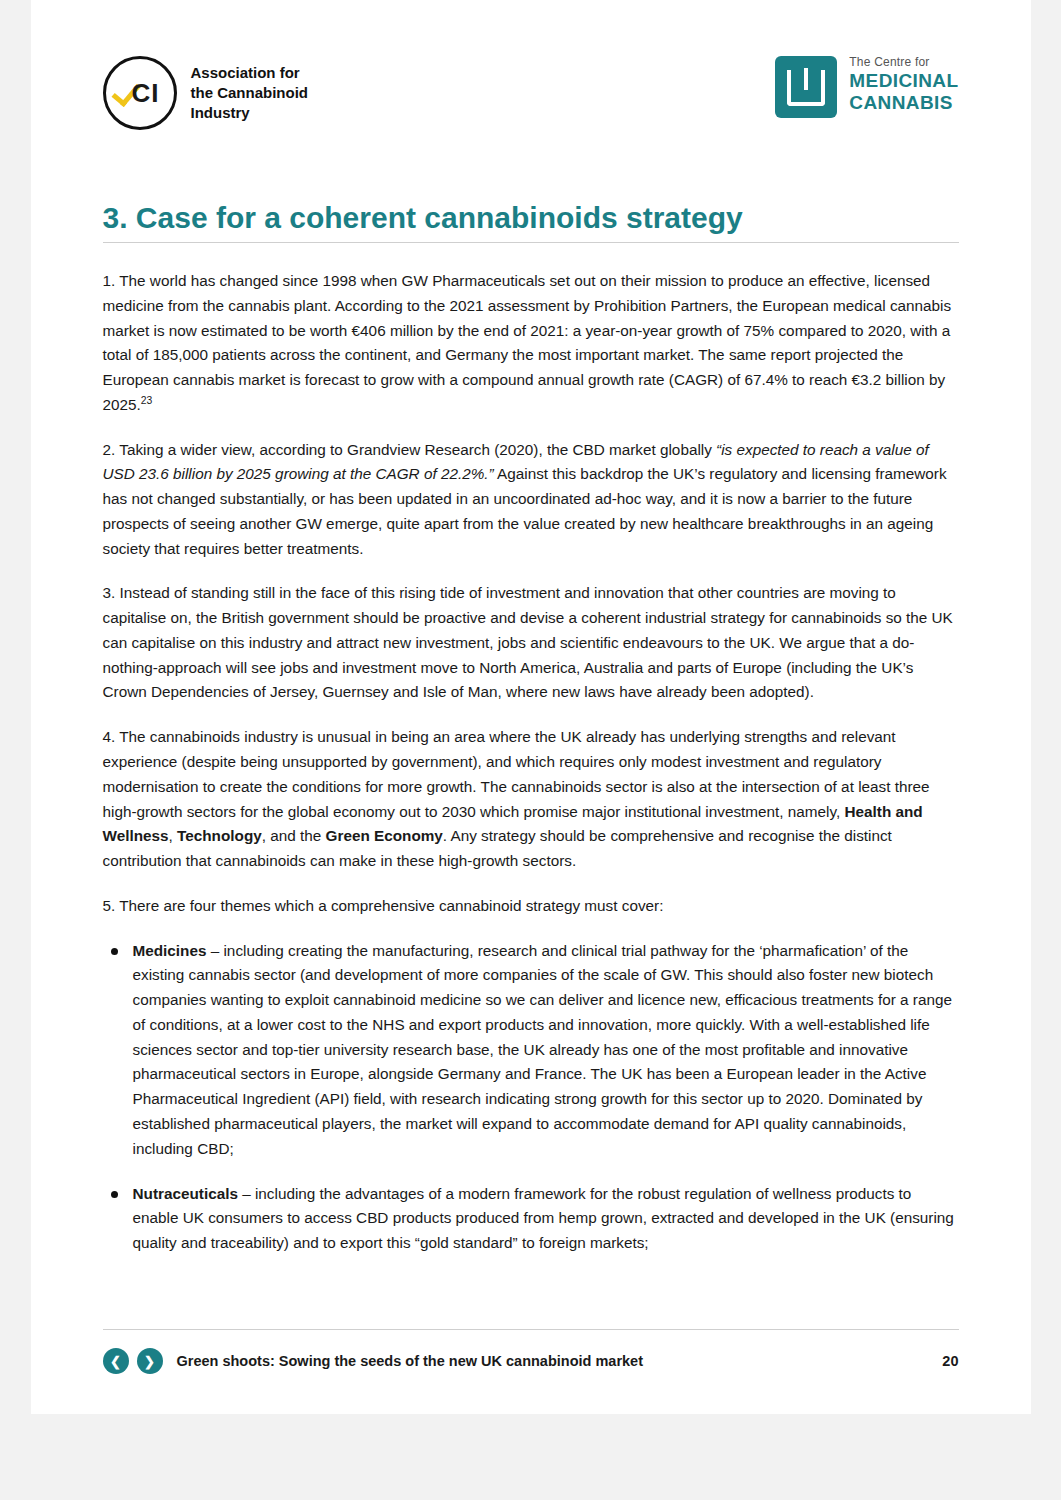CI
Association for
the Cannabinoid
Industry
The Centre for
MEDICINAL
CANNABIS
3. Case for a coherent cannabinoids strategy
1. The world has changed since 1998 when GW Pharmaceuticals set out on their mission to produce an effective, licensed medicine from the cannabis plant. According to the 2021 assessment by Prohibition Partners, the European medical cannabis market is now estimated to be worth €406 million by the end of 2021: a year-on-year growth of 75% compared to 2020, with a total of 185,000 patients across the continent, and Germany the most important market. The same report projected the European cannabis market is forecast to grow with a compound annual growth rate (CAGR) of 67.4% to reach €3.2 billion by 2025.23
2. Taking a wider view, according to Grandview Research (2020), the CBD market globally “is expected to reach a value of USD 23.6 billion by 2025 growing at the CAGR of 22.2%.” Against this backdrop the UK’s regulatory and licensing framework has not changed substantially, or has been updated in an uncoordinated ad-hoc way, and it is now a barrier to the future prospects of seeing another GW emerge, quite apart from the value created by new healthcare breakthroughs in an ageing society that requires better treatments.
3. Instead of standing still in the face of this rising tide of investment and innovation that other countries are moving to capitalise on, the British government should be proactive and devise a coherent industrial strategy for cannabinoids so the UK can capitalise on this industry and attract new investment, jobs and scientific endeavours to the UK. We argue that a do-nothing-approach will see jobs and investment move to North America, Australia and parts of Europe (including the UK’s Crown Dependencies of Jersey, Guernsey and Isle of Man, where new laws have already been adopted).
4. The cannabinoids industry is unusual in being an area where the UK already has underlying strengths and relevant experience (despite being unsupported by government), and which requires only modest investment and regulatory modernisation to create the conditions for more growth. The cannabinoids sector is also at the intersection of at least three high-growth sectors for the global economy out to 2030 which promise major institutional investment, namely, Health and Wellness, Technology, and the Green Economy. Any strategy should be comprehensive and recognise the distinct contribution that cannabinoids can make in these high-growth sectors.
5. There are four themes which a comprehensive cannabinoid strategy must cover:
Medicines – including creating the manufacturing, research and clinical trial pathway for the ‘pharmafication’ of the existing cannabis sector (and development of more companies of the scale of GW. This should also foster new biotech companies wanting to exploit cannabinoid medicine so we can deliver and licence new, efficacious treatments for a range of conditions, at a lower cost to the NHS and export products and innovation, more quickly. With a well-established life sciences sector and top-tier university research base, the UK already has one of the most profitable and innovative pharmaceutical sectors in Europe, alongside Germany and France. The UK has been a European leader in the Active Pharmaceutical Ingredient (API) field, with research indicating strong growth for this sector up to 2020. Dominated by established pharmaceutical players, the market will expand to accommodate demand for API quality cannabinoids, including CBD;
Nutraceuticals – including the advantages of a modern framework for the robust regulation of wellness products to enable UK consumers to access CBD products produced from hemp grown, extracted and developed in the UK (ensuring quality and traceability) and to export this “gold standard” to foreign markets;
❮
❯
Green shoots: Sowing the seeds of the new UK cannabinoid market
20